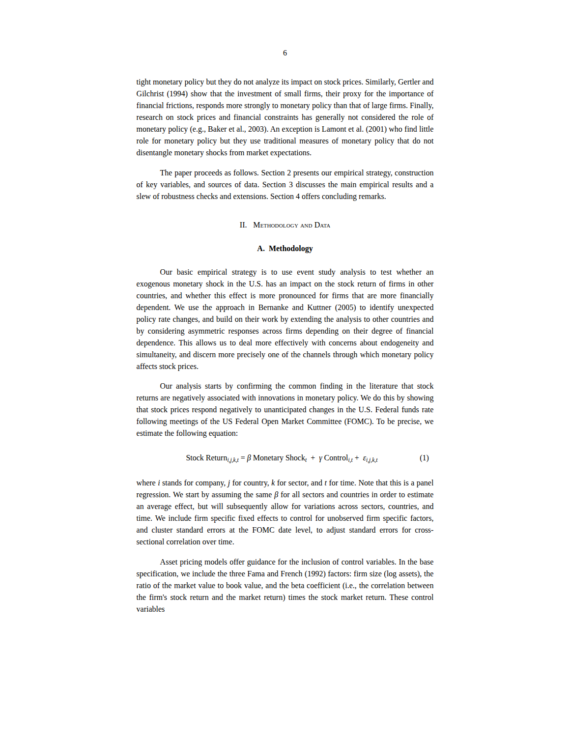6
tight monetary policy but they do not analyze its impact on stock prices. Similarly, Gertler and Gilchrist (1994) show that the investment of small firms, their proxy for the importance of financial frictions, responds more strongly to monetary policy than that of large firms. Finally, research on stock prices and financial constraints has generally not considered the role of monetary policy (e.g., Baker et al., 2003). An exception is Lamont et al. (2001) who find little role for monetary policy but they use traditional measures of monetary policy that do not disentangle monetary shocks from market expectations.
The paper proceeds as follows. Section 2 presents our empirical strategy, construction of key variables, and sources of data. Section 3 discusses the main empirical results and a slew of robustness checks and extensions. Section 4 offers concluding remarks.
II. Methodology and Data
A. Methodology
Our basic empirical strategy is to use event study analysis to test whether an exogenous monetary shock in the U.S. has an impact on the stock return of firms in other countries, and whether this effect is more pronounced for firms that are more financially dependent. We use the approach in Bernanke and Kuttner (2005) to identify unexpected policy rate changes, and build on their work by extending the analysis to other countries and by considering asymmetric responses across firms depending on their degree of financial dependence. This allows us to deal more effectively with concerns about endogeneity and simultaneity, and discern more precisely one of the channels through which monetary policy affects stock prices.
Our analysis starts by confirming the common finding in the literature that stock returns are negatively associated with innovations in monetary policy. We do this by showing that stock prices respond negatively to unanticipated changes in the U.S. Federal funds rate following meetings of the US Federal Open Market Committee (FOMC). To be precise, we estimate the following equation:
Stock Returni,j,k,t = β Monetary Shockt + γ Controli,t + εi,j,k,t (1)
where i stands for company, j for country, k for sector, and t for time. Note that this is a panel regression. We start by assuming the same β for all sectors and countries in order to estimate an average effect, but will subsequently allow for variations across sectors, countries, and time. We include firm specific fixed effects to control for unobserved firm specific factors, and cluster standard errors at the FOMC date level, to adjust standard errors for cross-sectional correlation over time.
Asset pricing models offer guidance for the inclusion of control variables. In the base specification, we include the three Fama and French (1992) factors: firm size (log assets), the ratio of the market value to book value, and the beta coefficient (i.e., the correlation between the firm's stock return and the market return) times the stock market return. These control variables